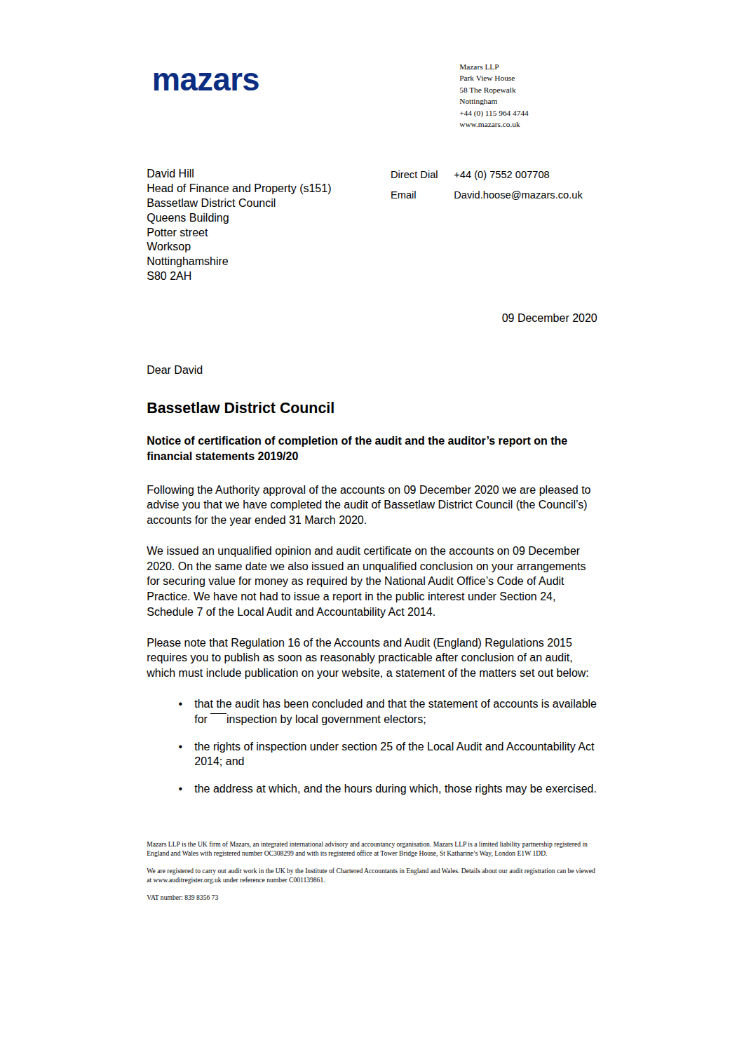mazars
Mazars LLP
Park View House
58 The Ropewalk
Nottingham
+44 (0) 115 964 4744
www.mazars.co.uk
David Hill
Head of Finance and Property (s151)
Bassetlaw District Council
Queens Building
Potter street
Worksop
Nottinghamshire
S80 2AH
| Direct Dial | +44 (0) 7552 007708 |
| Email | David.hoose@mazars.co.uk |
09 December 2020
Dear David
Bassetlaw District Council
Notice of certification of completion of the audit and the auditor’s report on the financial statements 2019/20
Following the Authority approval of the accounts on 09 December 2020 we are pleased to advise you that we have completed the audit of Bassetlaw District Council (the Council’s) accounts for the year ended 31 March 2020.
We issued an unqualified opinion and audit certificate on the accounts on 09 December 2020. On the same date we also issued an unqualified conclusion on your arrangements for securing value for money as required by the National Audit Office’s Code of Audit Practice. We have not had to issue a report in the public interest under Section 24, Schedule 7 of the Local Audit and Accountability Act 2014.
Please note that Regulation 16 of the Accounts and Audit (England) Regulations 2015 requires you to publish as soon as reasonably practicable after conclusion of an audit, which must include publication on your website, a statement of the matters set out below:
that the audit has been concluded and that the statement of accounts is available for inspection by local government electors;
the rights of inspection under section 25 of the Local Audit and Accountability Act 2014; and
the address at which, and the hours during which, those rights may be exercised.
Mazars LLP is the UK firm of Mazars, an integrated international advisory and accountancy organisation. Mazars LLP is a limited liability partnership registered in England and Wales with registered number OC308299 and with its registered office at Tower Bridge House, St Katharine’s Way, London E1W 1DD.
We are registered to carry out audit work in the UK by the Institute of Chartered Accountants in England and Wales. Details about our audit registration can be viewed at www.auditregister.org.uk under reference number C001139861.
VAT number: 839 8356 73